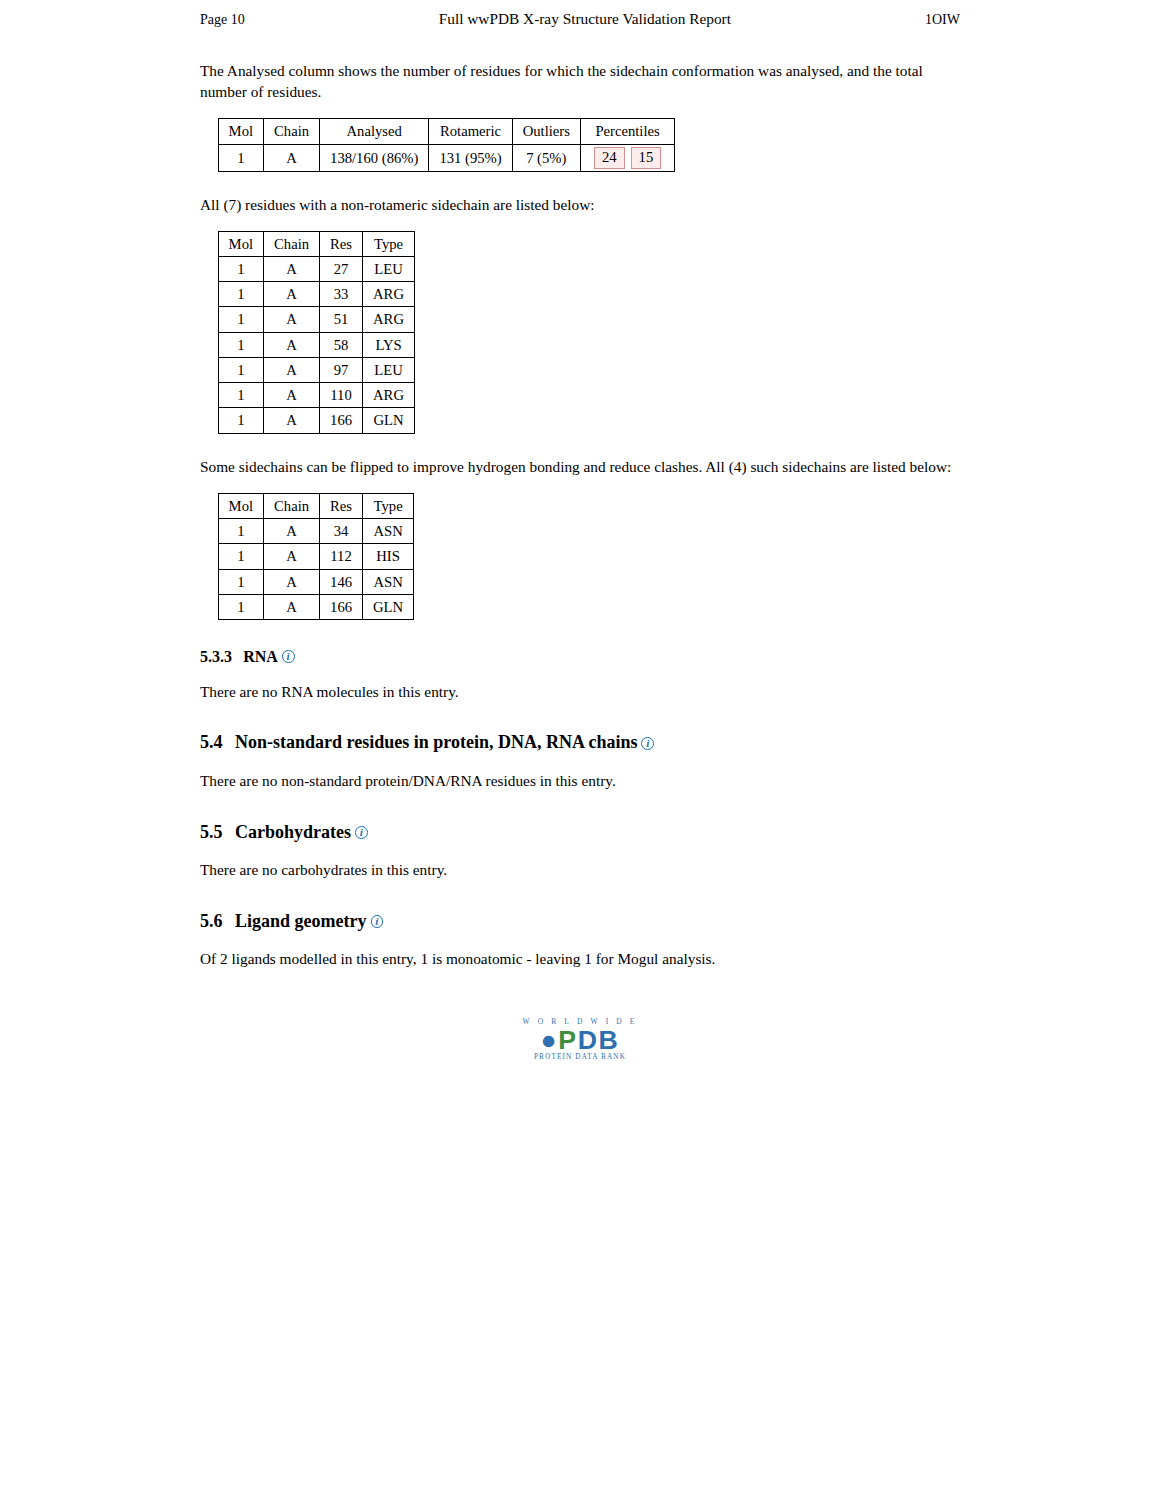Page 10
Full wwPDB X-ray Structure Validation Report
1OIW
The Analysed column shows the number of residues for which the sidechain conformation was analysed, and the total number of residues.
| Mol | Chain | Analysed | Rotameric | Outliers | Percentiles |
| --- | --- | --- | --- | --- | --- |
| 1 | A | 138/160 (86%) | 131 (95%) | 7 (5%) | 24 15 |
All (7) residues with a non-rotameric sidechain are listed below:
| Mol | Chain | Res | Type |
| --- | --- | --- | --- |
| 1 | A | 27 | LEU |
| 1 | A | 33 | ARG |
| 1 | A | 51 | ARG |
| 1 | A | 58 | LYS |
| 1 | A | 97 | LEU |
| 1 | A | 110 | ARG |
| 1 | A | 166 | GLN |
Some sidechains can be flipped to improve hydrogen bonding and reduce clashes. All (4) such sidechains are listed below:
| Mol | Chain | Res | Type |
| --- | --- | --- | --- |
| 1 | A | 34 | ASN |
| 1 | A | 112 | HIS |
| 1 | A | 146 | ASN |
| 1 | A | 166 | GLN |
5.3.3 RNAi
There are no RNA molecules in this entry.
5.4 Non-standard residues in protein, DNA, RNA chainsi
There are no non-standard protein/DNA/RNA residues in this entry.
5.5 Carbohydratesi
There are no carbohydrates in this entry.
5.6 Ligand geometryi
Of 2 ligands modelled in this entry, 1 is monoatomic - leaving 1 for Mogul analysis.
W O R L D W I D E
●PDB
PROTEIN DATA BANK